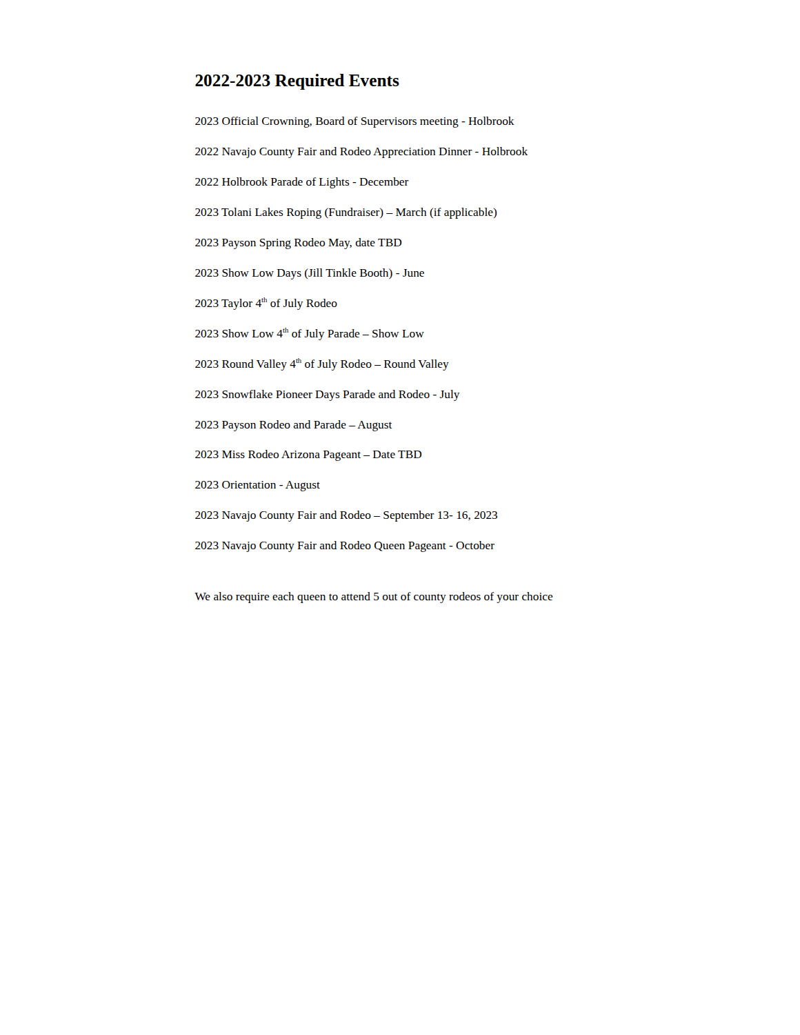2022-2023 Required Events
2023 Official Crowning, Board of Supervisors meeting - Holbrook
2022 Navajo County Fair and Rodeo Appreciation Dinner - Holbrook
2022 Holbrook Parade of Lights - December
2023 Tolani Lakes Roping (Fundraiser) – March (if applicable)
2023 Payson Spring Rodeo May, date TBD
2023 Show Low Days (Jill Tinkle Booth) - June
2023 Taylor 4th of July Rodeo
2023 Show Low 4th of July Parade – Show Low
2023 Round Valley 4th of July Rodeo – Round Valley
2023 Snowflake Pioneer Days Parade and Rodeo - July
2023 Payson Rodeo and Parade – August
2023 Miss Rodeo Arizona Pageant – Date TBD
2023 Orientation - August
2023 Navajo County Fair and Rodeo – September 13- 16, 2023
2023 Navajo County Fair and Rodeo Queen Pageant - October
We also require each queen to attend 5 out of county rodeos of your choice